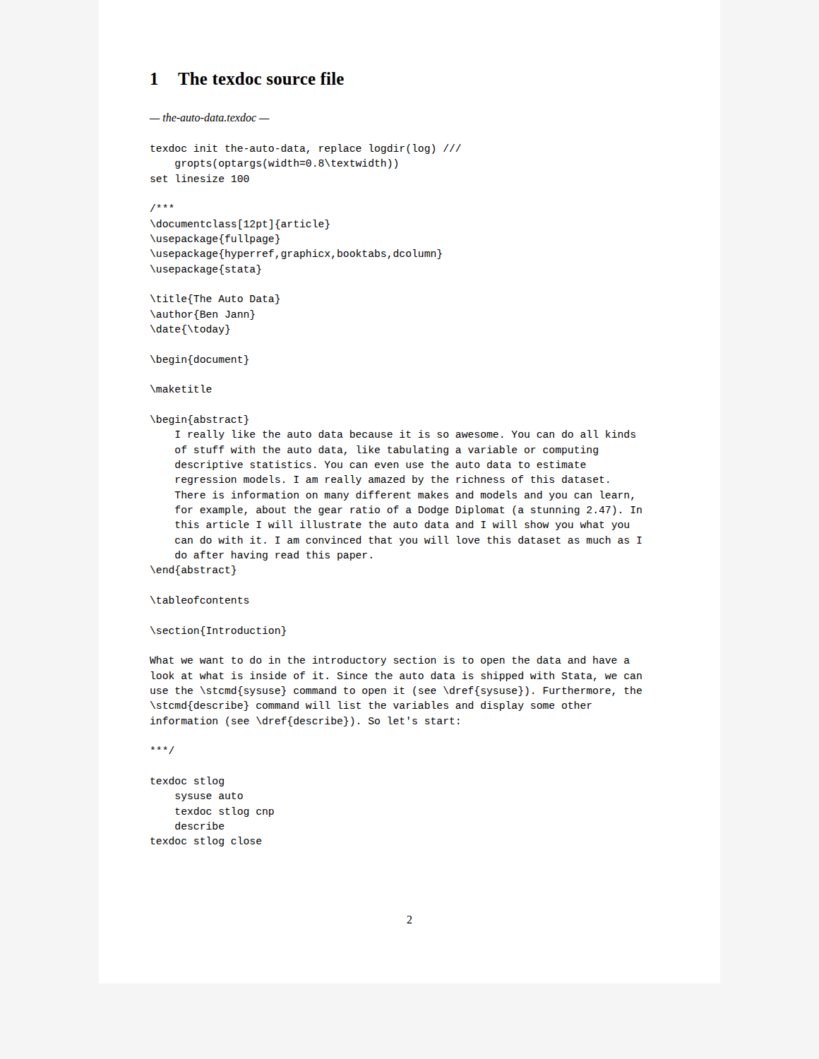1 The texdoc source file
— the-auto-data.texdoc —
texdoc init the-auto-data, replace logdir(log) ///
    gropts(optargs(width=0.8\textwidth))
set linesize 100

/***
\documentclass[12pt]{article}
\usepackage{fullpage}
\usepackage{hyperref,graphicx,booktabs,dcolumn}
\usepackage{stata}

\title{The Auto Data}
\author{Ben Jann}
\date{\today}

\begin{document}

\maketitle

\begin{abstract}
    I really like the auto data because it is so awesome. You can do all kinds
    of stuff with the auto data, like tabulating a variable or computing
    descriptive statistics. You can even use the auto data to estimate
    regression models. I am really amazed by the richness of this dataset.
    There is information on many different makes and models and you can learn,
    for example, about the gear ratio of a Dodge Diplomat (a stunning 2.47). In
    this article I will illustrate the auto data and I will show you what you
    can do with it. I am convinced that you will love this dataset as much as I
    do after having read this paper.
\end{abstract}

\tableofcontents

\section{Introduction}

What we want to do in the introductory section is to open the data and have a
look at what is inside of it. Since the auto data is shipped with Stata, we can
use the \stcmd{sysuse} command to open it (see \dref{sysuse}). Furthermore, the
\stcmd{describe} command will list the variables and display some other
information (see \dref{describe}). So let's start:

***/

texdoc stlog
    sysuse auto
    texdoc stlog cnp
    describe
texdoc stlog close
2